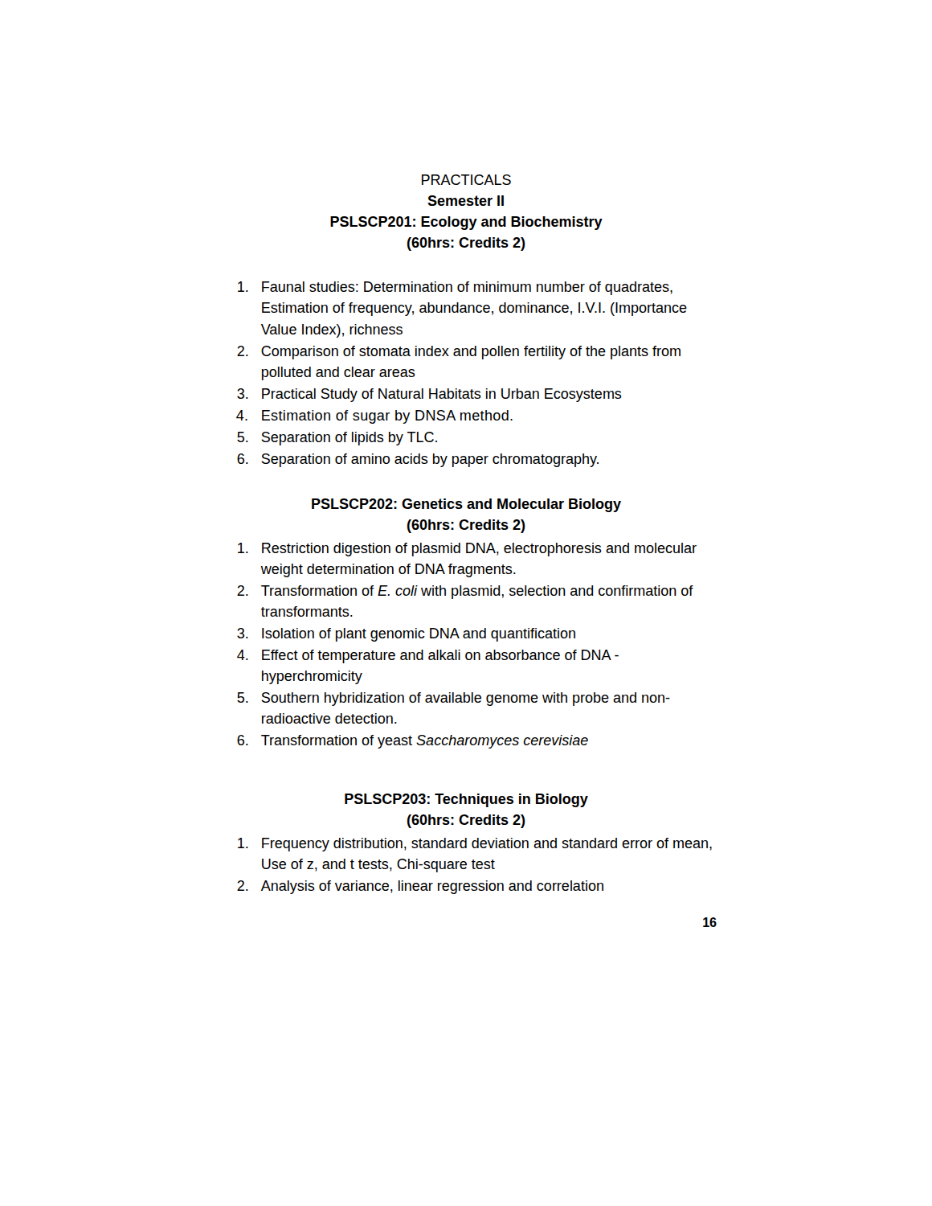PRACTICALS Semester II PSLSCP201: Ecology and Biochemistry (60hrs: Credits 2)
Faunal studies: Determination of minimum number of quadrates, Estimation of frequency, abundance, dominance, I.V.I. (Importance Value Index), richness
Comparison of stomata index and pollen fertility of the plants from polluted and clear areas
Practical Study of Natural Habitats in Urban Ecosystems
Estimation of sugar by DNSA method.
Separation of lipids by TLC.
Separation of amino acids by paper chromatography.
PSLSCP202: Genetics and Molecular Biology (60hrs: Credits 2)
Restriction digestion of plasmid DNA, electrophoresis and molecular weight determination of DNA fragments.
Transformation of E. coli with plasmid, selection and confirmation of transformants.
Isolation of plant genomic DNA and quantification
Effect of temperature and alkali on absorbance of DNA - hyperchromicity
Southern hybridization of available genome with probe and non-radioactive detection.
Transformation of yeast Saccharomyces cerevisiae
PSLSCP203: Techniques in Biology (60hrs: Credits 2)
Frequency distribution, standard deviation and standard error of mean, Use of z, and t tests, Chi-square test
Analysis of variance, linear regression and correlation
16